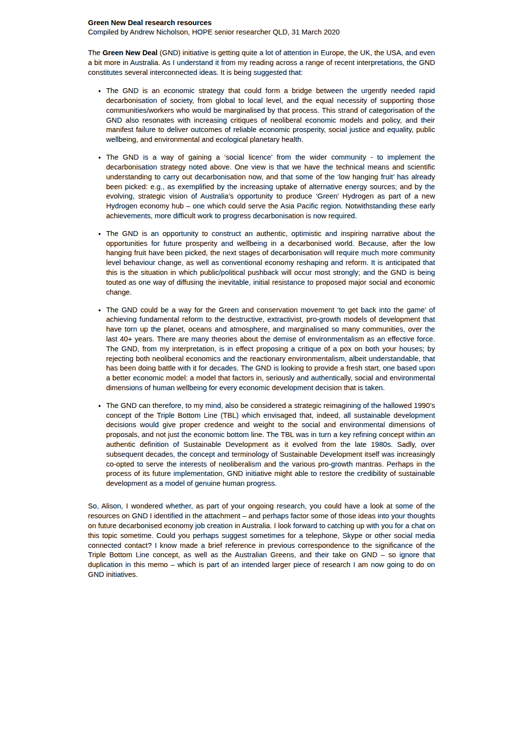Green New Deal research resources
Compiled by Andrew Nicholson, HOPE senior researcher QLD, 31 March 2020
The Green New Deal (GND) initiative is getting quite a lot of attention in Europe, the UK, the USA, and even a bit more in Australia. As I understand it from my reading across a range of recent interpretations, the GND constitutes several interconnected ideas. It is being suggested that:
The GND is an economic strategy that could form a bridge between the urgently needed rapid decarbonisation of society, from global to local level, and the equal necessity of supporting those communities/workers who would be marginalised by that process. This strand of categorisation of the GND also resonates with increasing critiques of neoliberal economic models and policy, and their manifest failure to deliver outcomes of reliable economic prosperity, social justice and equality, public wellbeing, and environmental and ecological planetary health.
The GND is a way of gaining a ‘social licence’ from the wider community - to implement the decarbonisation strategy noted above. One view is that we have the technical means and scientific understanding to carry out decarbonisation now, and that some of the ‘low hanging fruit’ has already been picked: e.g., as exemplified by the increasing uptake of alternative energy sources; and by the evolving, strategic vision of Australia’s opportunity to produce ‘Green’ Hydrogen as part of a new Hydrogen economy hub – one which could serve the Asia Pacific region. Notwithstanding these early achievements, more difficult work to progress decarbonisation is now required.
The GND is an opportunity to construct an authentic, optimistic and inspiring narrative about the opportunities for future prosperity and wellbeing in a decarbonised world. Because, after the low hanging fruit have been picked, the next stages of decarbonisation will require much more community level behaviour change, as well as conventional economy reshaping and reform. It is anticipated that this is the situation in which public/political pushback will occur most strongly; and the GND is being touted as one way of diffusing the inevitable, initial resistance to proposed major social and economic change.
The GND could be a way for the Green and conservation movement ‘to get back into the game’ of achieving fundamental reform to the destructive, extractivist, pro-growth models of development that have torn up the planet, oceans and atmosphere, and marginalised so many communities, over the last 40+ years. There are many theories about the demise of environmentalism as an effective force. The GND, from my interpretation, is in effect proposing a critique of a pox on both your houses; by rejecting both neoliberal economics and the reactionary environmentalism, albeit understandable, that has been doing battle with it for decades. The GND is looking to provide a fresh start, one based upon a better economic model: a model that factors in, seriously and authentically, social and environmental dimensions of human wellbeing for every economic development decision that is taken.
The GND can therefore, to my mind, also be considered a strategic reimagining of the hallowed 1990’s concept of the Triple Bottom Line (TBL) which envisaged that, indeed, all sustainable development decisions would give proper credence and weight to the social and environmental dimensions of proposals, and not just the economic bottom line. The TBL was in turn a key refining concept within an authentic definition of Sustainable Development as it evolved from the late 1980s. Sadly, over subsequent decades, the concept and terminology of Sustainable Development itself was increasingly co-opted to serve the interests of neoliberalism and the various pro-growth mantras. Perhaps in the process of its future implementation, GND initiative might able to restore the credibility of sustainable development as a model of genuine human progress.
So, Alison, I wondered whether, as part of your ongoing research, you could have a look at some of the resources on GND I identified in the attachment – and perhaps factor some of those ideas into your thoughts on future decarbonised economy job creation in Australia. I look forward to catching up with you for a chat on this topic sometime. Could you perhaps suggest sometimes for a telephone, Skype or other social media connected contact? I know made a brief reference in previous correspondence to the significance of the Triple Bottom Line concept, as well as the Australian Greens, and their take on GND – so ignore that duplication in this memo – which is part of an intended larger piece of research I am now going to do on GND initiatives.